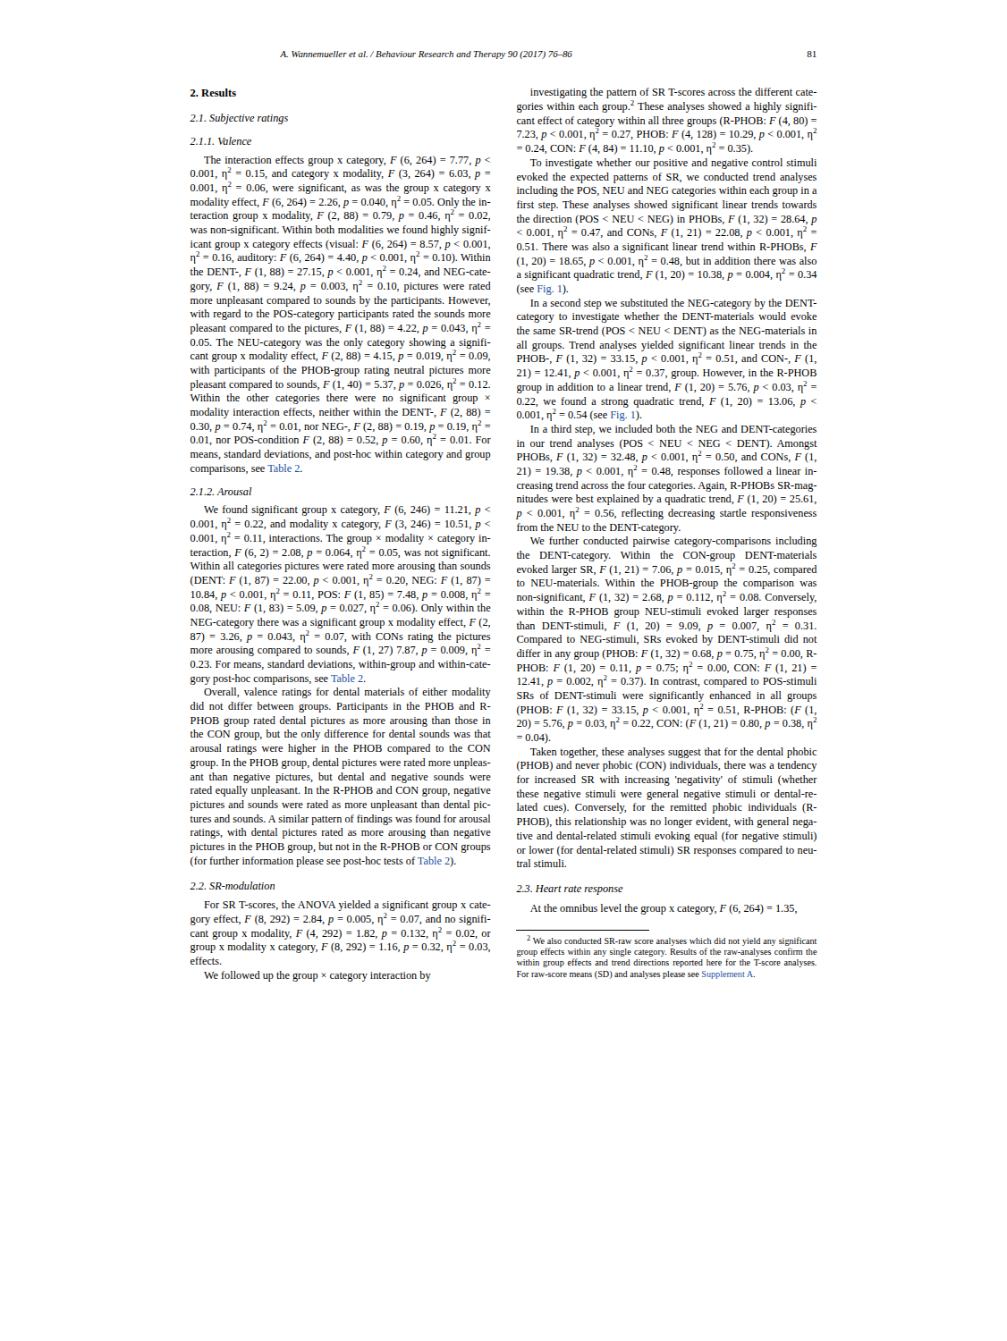A. Wannemueller et al. / Behaviour Research and Therapy 90 (2017) 76–86 81
2. Results
2.1. Subjective ratings
2.1.1. Valence
The interaction effects group x category, F (6, 264) = 7.77, p < 0.001, η2 = 0.15, and category x modality, F (3, 264) = 6.03, p = 0.001, η2 = 0.06, were significant, as was the group x category x modality effect, F (6, 264) = 2.26, p = 0.040, η2 = 0.05. Only the interaction group x modality, F (2, 88) = 0.79, p = 0.46, η2 = 0.02, was non-significant. Within both modalities we found highly significant group x category effects (visual: F (6, 264) = 8.57, p < 0.001, η2 = 0.16, auditory: F (6, 264) = 4.40, p < 0.001, η2 = 0.10). Within the DENT-, F (1, 88) = 27.15, p < 0.001, η2 = 0.24, and NEG-category, F (1, 88) = 9.24, p = 0.003, η2 = 0.10, pictures were rated more unpleasant compared to sounds by the participants. However, with regard to the POS-category participants rated the sounds more pleasant compared to the pictures, F (1, 88) = 4.22, p = 0.043, η2 = 0.05. The NEU-category was the only category showing a significant group x modality effect, F (2, 88) = 4.15, p = 0.019, η2 = 0.09, with participants of the PHOB-group rating neutral pictures more pleasant compared to sounds, F (1, 40) = 5.37, p = 0.026, η2 = 0.12. Within the other categories there were no significant group × modality interaction effects, neither within the DENT-, F (2, 88) = 0.30, p = 0.74, η2 = 0.01, nor NEG-, F (2, 88) = 0.19, p = 0.19, η2 = 0.01, nor POS-condition F (2, 88) = 0.52, p = 0.60, η2 = 0.01. For means, standard deviations, and post-hoc within category and group comparisons, see Table 2.
2.1.2. Arousal
We found significant group x category, F (6, 246) = 11.21, p < 0.001, η2 = 0.22, and modality x category, F (3, 246) = 10.51, p < 0.001, η2 = 0.11, interactions. The group × modality × category interaction, F (6, 2) = 2.08, p = 0.064, η2 = 0.05, was not significant. Within all categories pictures were rated more arousing than sounds (DENT: F (1, 87) = 22.00, p < 0.001, η2 = 0.20, NEG: F (1, 87) = 10.84, p < 0.001, η2 = 0.11, POS: F (1, 85) = 7.48, p = 0.008, η2 = 0.08, NEU: F (1, 83) = 5.09, p = 0.027, η2 = 0.06). Only within the NEG-category there was a significant group x modality effect, F (2, 87) = 3.26, p = 0.043, η2 = 0.07, with CONs rating the pictures more arousing compared to sounds, F (1, 27) 7.87, p = 0.009, η2 = 0.23. For means, standard deviations, within-group and within-category post-hoc comparisons, see Table 2.
Overall, valence ratings for dental materials of either modality did not differ between groups. Participants in the PHOB and R-PHOB group rated dental pictures as more arousing than those in the CON group, but the only difference for dental sounds was that arousal ratings were higher in the PHOB compared to the CON group. In the PHOB group, dental pictures were rated more unpleasant than negative pictures, but dental and negative sounds were rated equally unpleasant. In the R-PHOB and CON group, negative pictures and sounds were rated as more unpleasant than dental pictures and sounds. A similar pattern of findings was found for arousal ratings, with dental pictures rated as more arousing than negative pictures in the PHOB group, but not in the R-PHOB or CON groups (for further information please see post-hoc tests of Table 2).
2.2. SR-modulation
For SR T-scores, the ANOVA yielded a significant group x category effect, F (8, 292) = 2.84, p = 0.005, η2 = 0.07, and no significant group x modality, F (4, 292) = 1.82, p = 0.132, η2 = 0.02, or group x modality x category, F (8, 292) = 1.16, p = 0.32, η2 = 0.03, effects.
We followed up the group × category interaction by
investigating the pattern of SR T-scores across the different categories within each group.2 These analyses showed a highly significant effect of category within all three groups (R-PHOB: F (4, 80) = 7.23, p < 0.001, η2 = 0.27, PHOB: F (4, 128) = 10.29, p < 0.001, η2 = 0.24, CON: F (4, 84) = 11.10, p < 0.001, η2 = 0.35).
To investigate whether our positive and negative control stimuli evoked the expected patterns of SR, we conducted trend analyses including the POS, NEU and NEG categories within each group in a first step. These analyses showed significant linear trends towards the direction (POS < NEU < NEG) in PHOBs, F (1, 32) = 28.64, p < 0.001, η2 = 0.47, and CONs, F (1, 21) = 22.08, p < 0.001, η2 = 0.51. There was also a significant linear trend within R-PHOBs, F (1, 20) = 18.65, p < 0.001, η2 = 0.48, but in addition there was also a significant quadratic trend, F (1, 20) = 10.38, p = 0.004, η2 = 0.34 (see Fig. 1).
In a second step we substituted the NEG-category by the DENT-category to investigate whether the DENT-materials would evoke the same SR-trend (POS < NEU < DENT) as the NEG-materials in all groups. Trend analyses yielded significant linear trends in the PHOB-, F (1, 32) = 33.15, p < 0.001, η2 = 0.51, and CON-, F (1, 21) = 12.41, p < 0.001, η2 = 0.37, group. However, in the R-PHOB group in addition to a linear trend, F (1, 20) = 5.76, p < 0.03, η2 = 0.22, we found a strong quadratic trend, F (1, 20) = 13.06, p < 0.001, η2 = 0.54 (see Fig. 1).
In a third step, we included both the NEG and DENT-categories in our trend analyses (POS < NEU < NEG < DENT). Amongst PHOBs, F (1, 32) = 32.48, p < 0.001, η2 = 0.50, and CONs, F (1, 21) = 19.38, p < 0.001, η2 = 0.48, responses followed a linear increasing trend across the four categories. Again, R-PHOBs SR-magnitudes were best explained by a quadratic trend, F (1, 20) = 25.61, p < 0.001, η2 = 0.56, reflecting decreasing startle responsiveness from the NEU to the DENT-category.
We further conducted pairwise category-comparisons including the DENT-category. Within the CON-group DENT-materials evoked larger SR, F (1, 21) = 7.06, p = 0.015, η2 = 0.25, compared to NEU-materials. Within the PHOB-group the comparison was non-significant, F (1, 32) = 2.68, p = 0.112, η2 = 0.08. Conversely, within the R-PHOB group NEU-stimuli evoked larger responses than DENT-stimuli, F (1, 20) = 9.09, p = 0.007, η2 = 0.31. Compared to NEG-stimuli, SRs evoked by DENT-stimuli did not differ in any group (PHOB: F (1, 32) = 0.68, p = 0.75, η2 = 0.00, R-PHOB: F (1, 20) = 0.11, p = 0.75; η2 = 0.00, CON: F (1, 21) = 12.41, p = 0.002, η2 = 0.37). In contrast, compared to POS-stimuli SRs of DENT-stimuli were significantly enhanced in all groups (PHOB: F (1, 32) = 33.15, p < 0.001, η2 = 0.51, R-PHOB: (F (1, 20) = 5.76, p = 0.03, η2 = 0.22, CON: (F (1, 21) = 0.80, p = 0.38, η2 = 0.04).
Taken together, these analyses suggest that for the dental phobic (PHOB) and never phobic (CON) individuals, there was a tendency for increased SR with increasing 'negativity' of stimuli (whether these negative stimuli were general negative stimuli or dental-related cues). Conversely, for the remitted phobic individuals (R-PHOB), this relationship was no longer evident, with general negative and dental-related stimuli evoking equal (for negative stimuli) or lower (for dental-related stimuli) SR responses compared to neutral stimuli.
2.3. Heart rate response
At the omnibus level the group x category, F (6, 264) = 1.35,
2 We also conducted SR-raw score analyses which did not yield any significant group effects within any single category. Results of the raw-analyses confirm the within group effects and trend directions reported here for the T-score analyses. For raw-score means (SD) and analyses please see Supplement A.